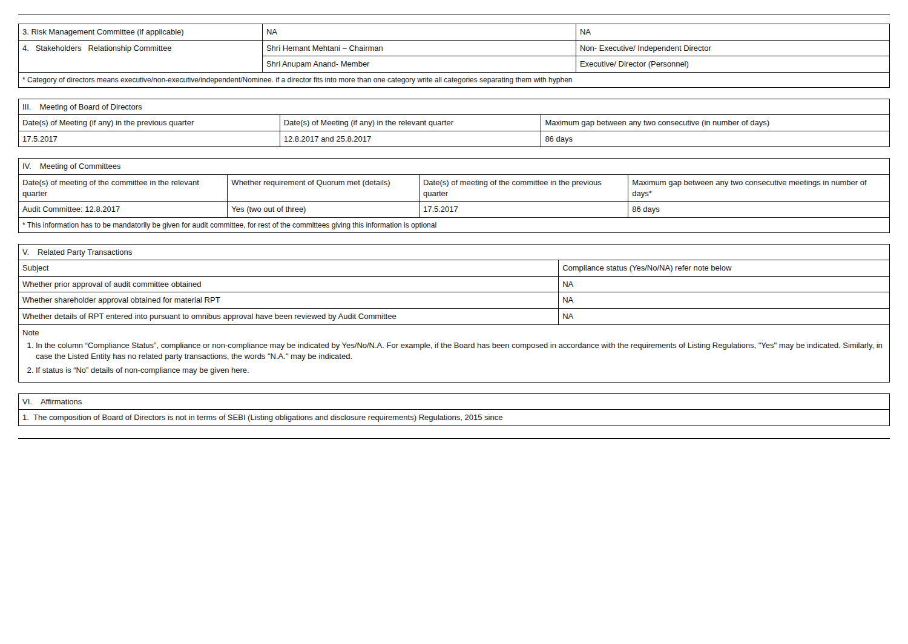| 3. Risk Management Committee (if applicable) | NA | NA |
| 4. Stakeholders Relationship Committee | Shri Hemant Mehtani – Chairman | Non- Executive/ Independent Director |
| Shri Anupam Anand- Member | Executive/ Director (Personnel) |
| * Category of directors means executive/non-executive/independent/Nominee. if a director fits into more than one category write all categories separating them with hyphen |
| III. Meeting of Board of Directors |
| Date(s) of Meeting (if any) in the previous quarter | Date(s) of Meeting (if any) in the relevant quarter | Maximum gap between any two consecutive (in number of days) |
| 17.5.2017 | 12.8.2017 and 25.8.2017 | 86 days |
| IV. Meeting of Committees |
| Date(s) of meeting of the committee in the relevant quarter | Whether requirement of Quorum met (details) | Date(s) of meeting of the committee in the previous quarter | Maximum gap between any two consecutive meetings in number of days* |
| Audit Committee: 12.8.2017 | Yes (two out of three) | 17.5.2017 | 86 days |
| * This information has to be mandatorily be given for audit committee, for rest of the committees giving this information is optional |
| V. Related Party Transactions |
| Subject | Compliance status (Yes/No/NA) refer note below |
| Whether prior approval of audit committee obtained | NA |
| Whether shareholder approval obtained for material RPT | NA |
| Whether details of RPT entered into pursuant to omnibus approval have been reviewed by Audit Committee | NA |
| Note In the column “Compliance Status”, compliance or non-compliance may be indicated by Yes/No/N.A. For example, if the Board has been composed in accordance with the requirements of Listing Regulations, "Yes" may be indicated. Similarly, in case the Listed Entity has no related party transactions, the words "N.A." may be indicated. If status is “No” details of non-compliance may be given here. |
| VI. Affirmations |
| 1. The composition of Board of Directors is not in terms of SEBI (Listing obligations and disclosure requirements) Regulations, 2015 since |